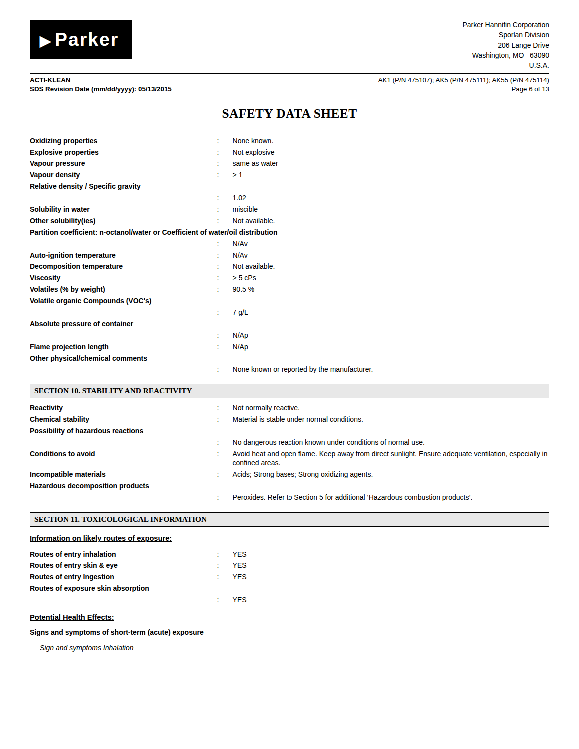▶Parker
Parker Hannifin Corporation
Sporlan Division
206 Lange Drive
Washington, MO 63090
U.S.A.
ACTI-KLEAN
AK1 (P/N 475107); AK5 (P/N 475111); AK55 (P/N 475114)
SDS Revision Date (mm/dd/yyyy): 05/13/2015
Page 6 of 13
SAFETY DATA SHEET
| Oxidizing properties | : | None known. |
| Explosive properties | : | Not explosive |
| Vapour pressure | : | same as water |
| Vapour density | : | > 1 |
| Relative density / Specific gravity |
| | : | 1.02 |
| Solubility in water | : | miscible |
| Other solubility(ies) | : | Not available. |
| Partition coefficient: n-octanol/water or Coefficient of water/oil distribution |
| | : | N/Av |
| Auto-ignition temperature | : | N/Av |
| Decomposition temperature | : | Not available. |
| Viscosity | : | > 5 cPs |
| Volatiles (% by weight) | : | 90.5 % |
| Volatile organic Compounds (VOC's) |
| | : | 7 g/L |
| Absolute pressure of container |
| | : | N/Ap |
| Flame projection length | : | N/Ap |
| Other physical/chemical comments |
| | : | None known or reported by the manufacturer. |
SECTION 10. STABILITY AND REACTIVITY
| Reactivity | : | Not normally reactive. |
| Chemical stability | : | Material is stable under normal conditions. |
| Possibility of hazardous reactions |
| | : | No dangerous reaction known under conditions of normal use. |
| Conditions to avoid | : | Avoid heat and open flame. Keep away from direct sunlight. Ensure adequate ventilation, especially in confined areas. |
| Incompatible materials | : | Acids; Strong bases; Strong oxidizing agents. |
| Hazardous decomposition products |
| | : | Peroxides. Refer to Section 5 for additional ‘Hazardous combustion products’. |
SECTION 11. TOXICOLOGICAL INFORMATION
Information on likely routes of exposure:
| Routes of entry inhalation | : | YES |
| Routes of entry skin & eye | : | YES |
| Routes of entry Ingestion | : | YES |
| Routes of exposure skin absorption |
| | : | YES |
Potential Health Effects:
Signs and symptoms of short-term (acute) exposure
Sign and symptoms Inhalation